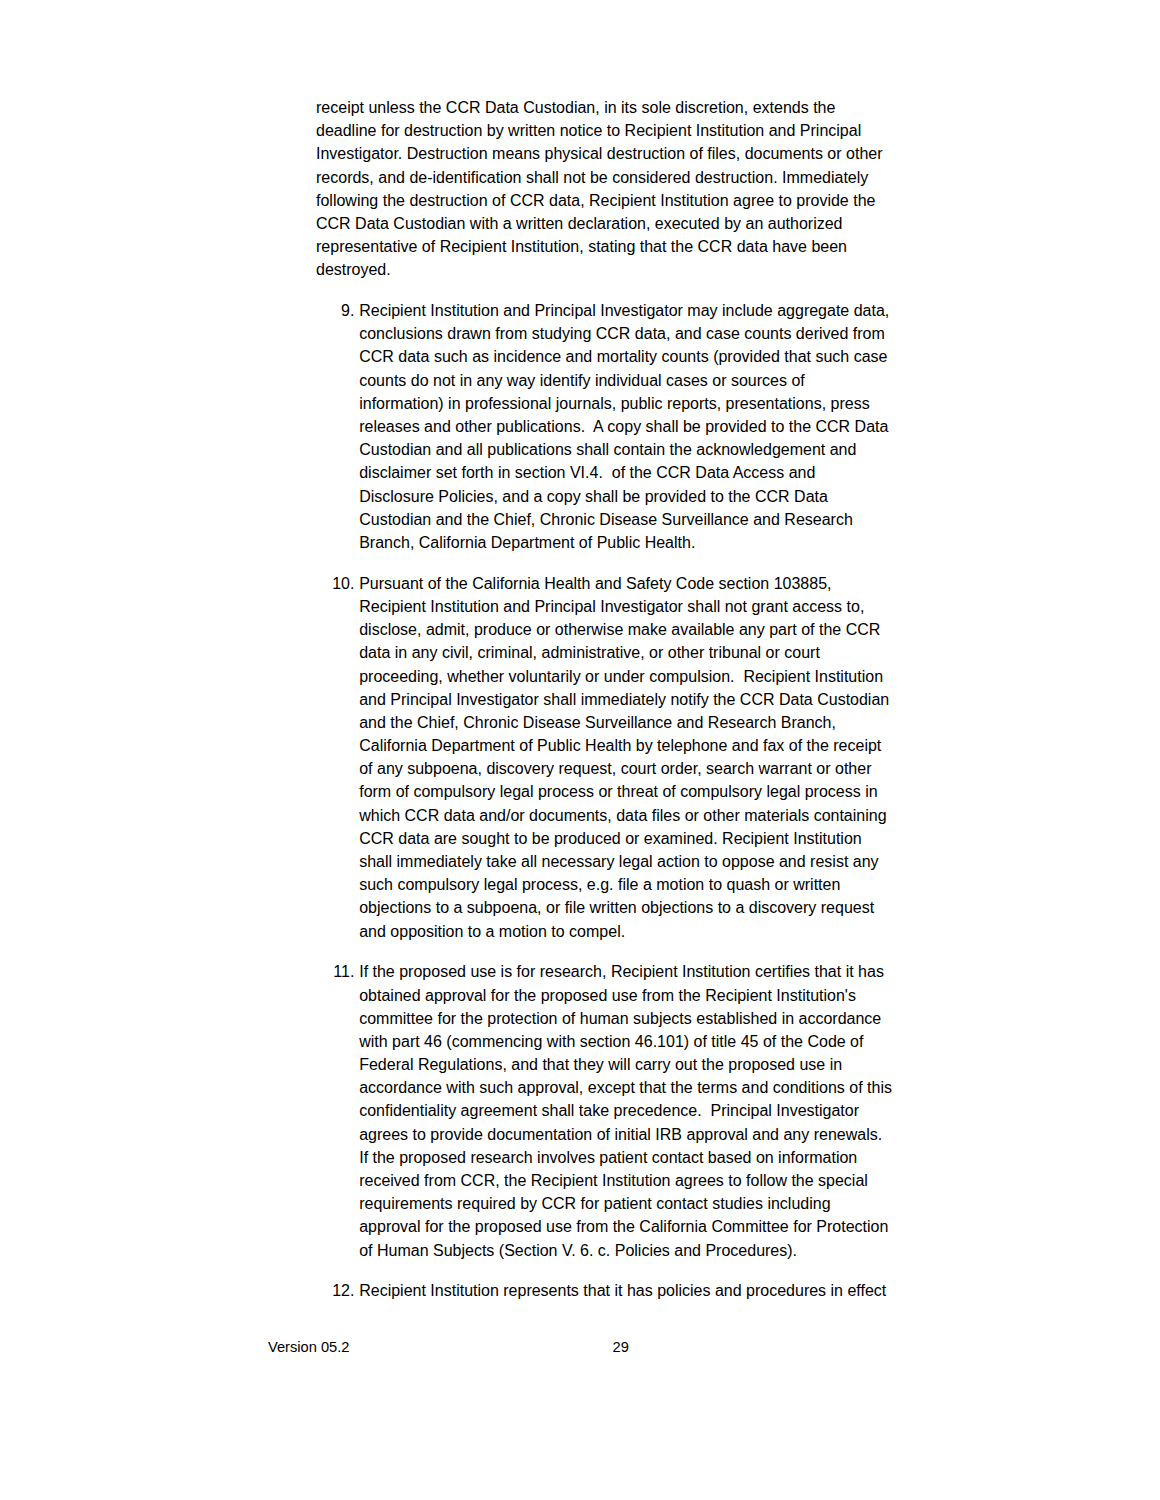receipt unless the CCR Data Custodian, in its sole discretion, extends the deadline for destruction by written notice to Recipient Institution and Principal Investigator. Destruction means physical destruction of files, documents or other records, and de-identification shall not be considered destruction. Immediately following the destruction of CCR data, Recipient Institution agree to provide the CCR Data Custodian with a written declaration, executed by an authorized representative of Recipient Institution, stating that the CCR data have been destroyed.
9. Recipient Institution and Principal Investigator may include aggregate data, conclusions drawn from studying CCR data, and case counts derived from CCR data such as incidence and mortality counts (provided that such case counts do not in any way identify individual cases or sources of information) in professional journals, public reports, presentations, press releases and other publications. A copy shall be provided to the CCR Data Custodian and all publications shall contain the acknowledgement and disclaimer set forth in section VI.4. of the CCR Data Access and Disclosure Policies, and a copy shall be provided to the CCR Data Custodian and the Chief, Chronic Disease Surveillance and Research Branch, California Department of Public Health.
10. Pursuant of the California Health and Safety Code section 103885, Recipient Institution and Principal Investigator shall not grant access to, disclose, admit, produce or otherwise make available any part of the CCR data in any civil, criminal, administrative, or other tribunal or court proceeding, whether voluntarily or under compulsion. Recipient Institution and Principal Investigator shall immediately notify the CCR Data Custodian and the Chief, Chronic Disease Surveillance and Research Branch, California Department of Public Health by telephone and fax of the receipt of any subpoena, discovery request, court order, search warrant or other form of compulsory legal process or threat of compulsory legal process in which CCR data and/or documents, data files or other materials containing CCR data are sought to be produced or examined. Recipient Institution shall immediately take all necessary legal action to oppose and resist any such compulsory legal process, e.g. file a motion to quash or written objections to a subpoena, or file written objections to a discovery request and opposition to a motion to compel.
11. If the proposed use is for research, Recipient Institution certifies that it has obtained approval for the proposed use from the Recipient Institution's committee for the protection of human subjects established in accordance with part 46 (commencing with section 46.101) of title 45 of the Code of Federal Regulations, and that they will carry out the proposed use in accordance with such approval, except that the terms and conditions of this confidentiality agreement shall take precedence. Principal Investigator agrees to provide documentation of initial IRB approval and any renewals. If the proposed research involves patient contact based on information received from CCR, the Recipient Institution agrees to follow the special requirements required by CCR for patient contact studies including approval for the proposed use from the California Committee for Protection of Human Subjects (Section V. 6. c. Policies and Procedures).
12. Recipient Institution represents that it has policies and procedures in effect
Version 05.2
29